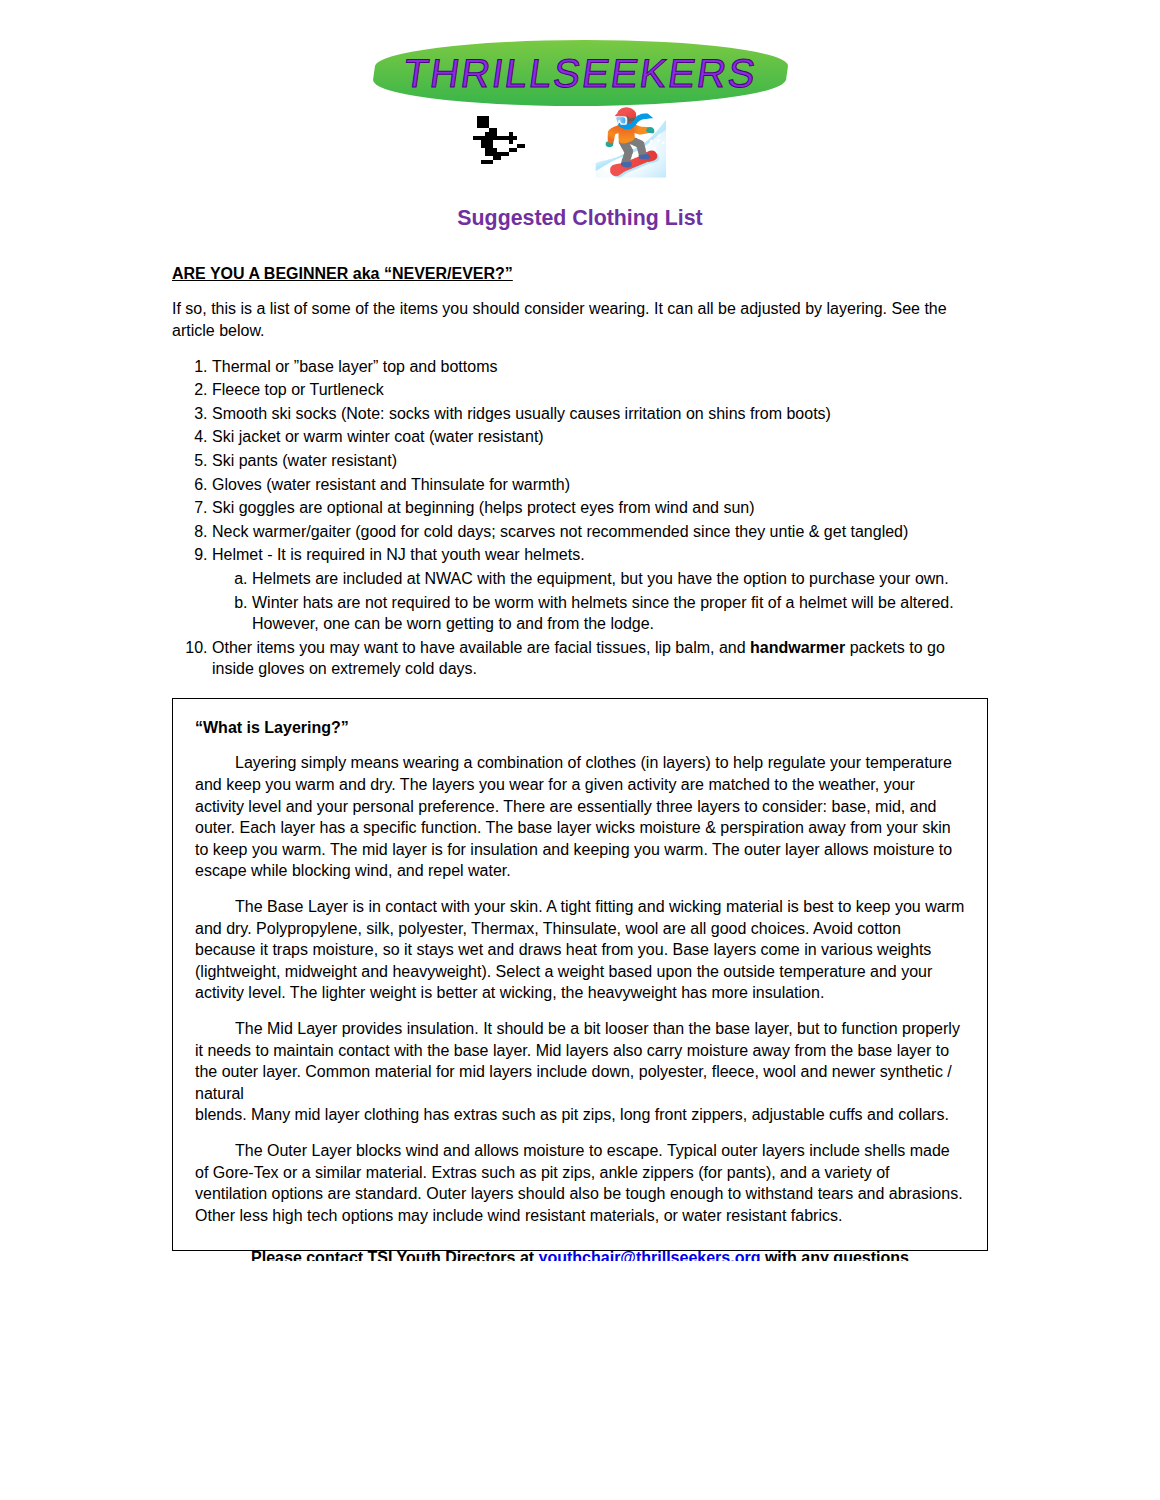THRILLSEEKERS
⛷ 🏂
Suggested Clothing List
ARE YOU A BEGINNER aka “NEVER/EVER?”
If so, this is a list of some of the items you should consider wearing. It can all be adjusted by layering. See the article below.
Thermal or ”base layer” top and bottoms
Fleece top or Turtleneck
Smooth ski socks (Note: socks with ridges usually causes irritation on shins from boots)
Ski jacket or warm winter coat (water resistant)
Ski pants (water resistant)
Gloves (water resistant and Thinsulate for warmth)
Ski goggles are optional at beginning (helps protect eyes from wind and sun)
Neck warmer/gaiter (good for cold days; scarves not recommended since they untie & get tangled)
Helmet - It is required in NJ that youth wear helmets.
Helmets are included at NWAC with the equipment, but you have the option to purchase your own.
Winter hats are not required to be worm with helmets since the proper fit of a helmet will be altered. However, one can be worn getting to and from the lodge.
Other items you may want to have available are facial tissues, lip balm, and handwarmer packets to go inside gloves on extremely cold days.
“What is Layering?”
Layering simply means wearing a combination of clothes (in layers) to help regulate your temperature and keep you warm and dry. The layers you wear for a given activity are matched to the weather, your activity level and your personal preference. There are essentially three layers to consider: base, mid, and outer. Each layer has a specific function. The base layer wicks moisture & perspiration away from your skin to keep you warm. The mid layer is for insulation and keeping you warm. The outer layer allows moisture to escape while blocking wind, and repel water.
The Base Layer is in contact with your skin. A tight fitting and wicking material is best to keep you warm and dry. Polypropylene, silk, polyester, Thermax, Thinsulate, wool are all good choices. Avoid cotton because it traps moisture, so it stays wet and draws heat from you. Base layers come in various weights (lightweight, midweight and heavyweight). Select a weight based upon the outside temperature and your activity level. The lighter weight is better at wicking, the heavyweight has more insulation.
The Mid Layer provides insulation. It should be a bit looser than the base layer, but to function properly it needs to maintain contact with the base layer. Mid layers also carry moisture away from the base layer to the outer layer. Common material for mid layers include down, polyester, fleece, wool and newer synthetic / natural
blends. Many mid layer clothing has extras such as pit zips, long front zippers, adjustable cuffs and collars.
The Outer Layer blocks wind and allows moisture to escape. Typical outer layers include shells made of Gore-Tex or a similar material. Extras such as pit zips, ankle zippers (for pants), and a variety of ventilation options are standard. Outer layers should also be tough enough to withstand tears and abrasions. Other less high tech options may include wind resistant materials, or water resistant fabrics.
Please contact TSI Youth Directors at youthchair@thrillseekers.org with any questions